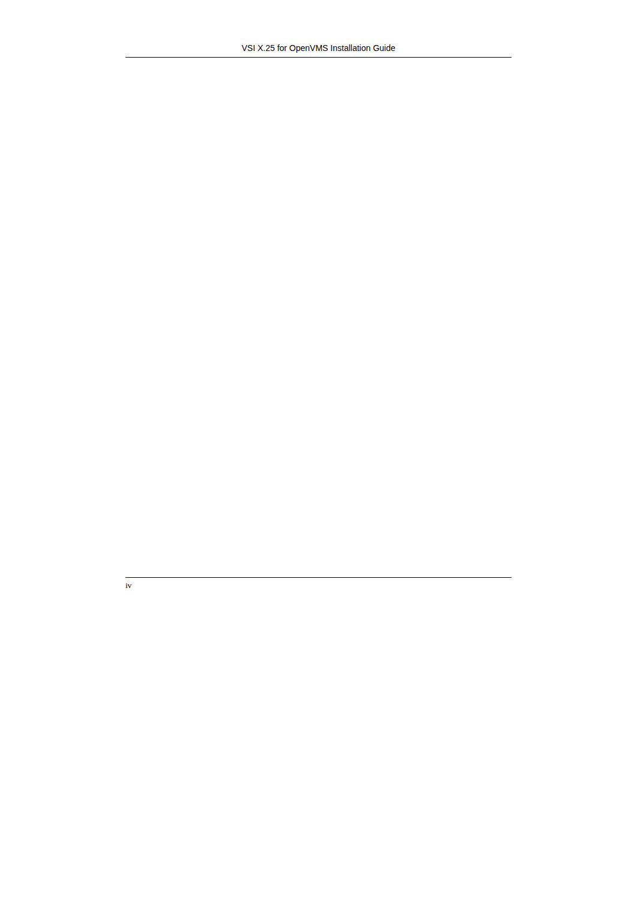VSI X.25 for OpenVMS Installation Guide
iv